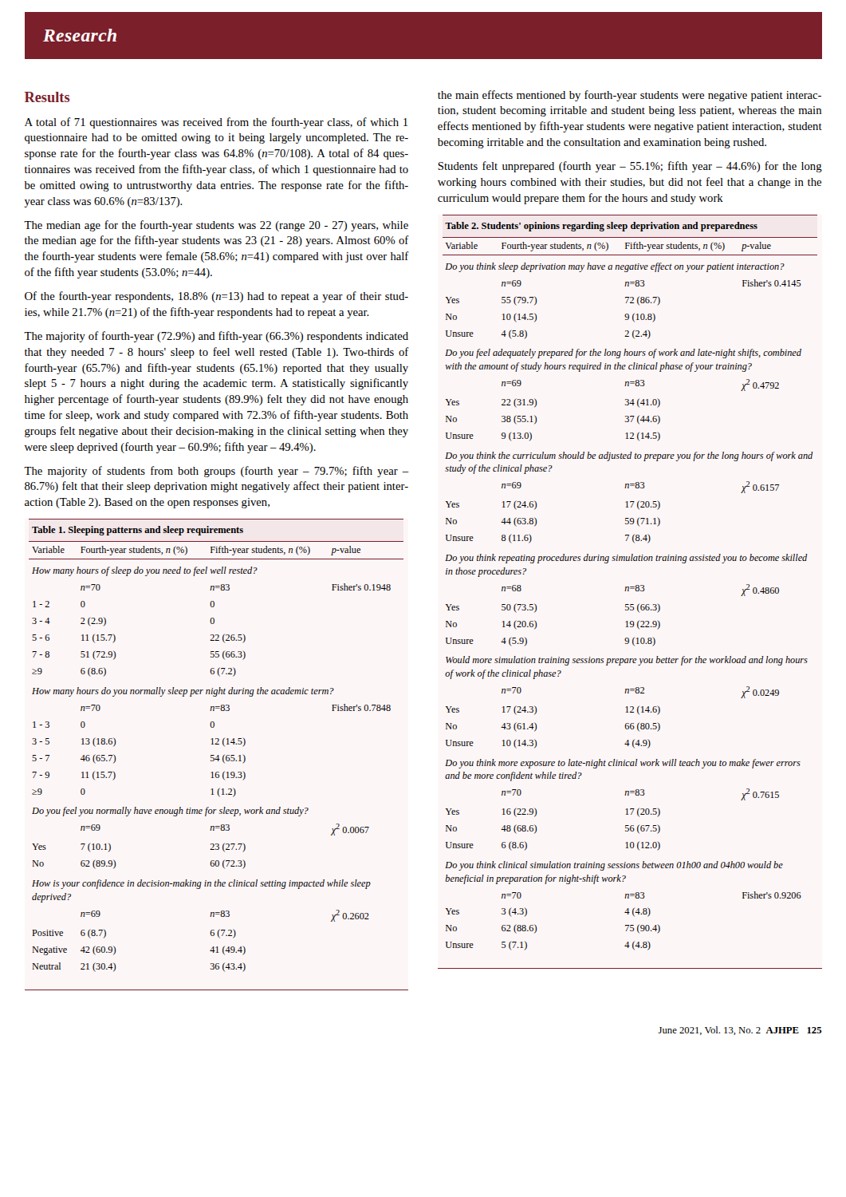Research
Results
A total of 71 questionnaires was received from the fourth-year class, of which 1 questionnaire had to be omitted owing to it being largely uncompleted. The response rate for the fourth-year class was 64.8% (n=70/108). A total of 84 questionnaires was received from the fifth-year class, of which 1 questionnaire had to be omitted owing to untrustworthy data entries. The response rate for the fifth-year class was 60.6% (n=83/137).
The median age for the fourth-year students was 22 (range 20 - 27) years, while the median age for the fifth-year students was 23 (21 - 28) years. Almost 60% of the fourth-year students were female (58.6%; n=41) compared with just over half of the fifth year students (53.0%; n=44).
Of the fourth-year respondents, 18.8% (n=13) had to repeat a year of their studies, while 21.7% (n=21) of the fifth-year respondents had to repeat a year.
The majority of fourth-year (72.9%) and fifth-year (66.3%) respondents indicated that they needed 7 - 8 hours' sleep to feel well rested (Table 1). Two-thirds of fourth-year (65.7%) and fifth-year students (65.1%) reported that they usually slept 5 - 7 hours a night during the academic term. A statistically significantly higher percentage of fourth-year students (89.9%) felt they did not have enough time for sleep, work and study compared with 72.3% of fifth-year students. Both groups felt negative about their decision-making in the clinical setting when they were sleep deprived (fourth year – 60.9%; fifth year – 49.4%).
The majority of students from both groups (fourth year – 79.7%; fifth year – 86.7%) felt that their sleep deprivation might negatively affect their patient interaction (Table 2). Based on the open responses given,
Table 1. Sleeping patterns and sleep requirements
| Variable | Fourth-year students, n (%) | Fifth-year students, n (%) | p -value |
| --- | --- | --- | --- |
| How many hours of sleep do you need to feel well rested? |
| | n =70 | n =83 | Fisher's 0.1948 |
| 1 - 2 | 0 | 0 | |
| 3 - 4 | 2 (2.9) | 0 | |
| 5 - 6 | 11 (15.7) | 22 (26.5) | |
| 7 - 8 | 51 (72.9) | 55 (66.3) | |
| ≥9 | 6 (8.6) | 6 (7.2) | |
| How many hours do you normally sleep per night during the academic term? |
| | n =70 | n =83 | Fisher's 0.7848 |
| 1 - 3 | 0 | 0 | |
| 3 - 5 | 13 (18.6) | 12 (14.5) | |
| 5 - 7 | 46 (65.7) | 54 (65.1) | |
| 7 - 9 | 11 (15.7) | 16 (19.3) | |
| ≥9 | 0 | 1 (1.2) | |
| Do you feel you normally have enough time for sleep, work and study? |
| | n =69 | n =83 | χ 2 0.0067 |
| Yes | 7 (10.1) | 23 (27.7) | |
| No | 62 (89.9) | 60 (72.3) | |
| How is your confidence in decision-making in the clinical setting impacted while sleep deprived? |
| | n =69 | n =83 | χ 2 0.2602 |
| Positive | 6 (8.7) | 6 (7.2) | |
| Negative | 42 (60.9) | 41 (49.4) | |
| Neutral | 21 (30.4) | 36 (43.4) | |
the main effects mentioned by fourth-year students were negative patient interaction, student becoming irritable and student being less patient, whereas the main effects mentioned by fifth-year students were negative patient interaction, student becoming irritable and the consultation and examination being rushed.
Students felt unprepared (fourth year – 55.1%; fifth year – 44.6%) for the long working hours combined with their studies, but did not feel that a change in the curriculum would prepare them for the hours and study work
Table 2. Students' opinions regarding sleep deprivation and preparedness
| Variable | Fourth-year students, n (%) | Fifth-year students, n (%) | p -value |
| --- | --- | --- | --- |
| Do you think sleep deprivation may have a negative effect on your patient interaction? |
| | n =69 | n =83 | Fisher's 0.4145 |
| Yes | 55 (79.7) | 72 (86.7) | |
| No | 10 (14.5) | 9 (10.8) | |
| Unsure | 4 (5.8) | 2 (2.4) | |
| Do you feel adequately prepared for the long hours of work and late-night shifts, combined with the amount of study hours required in the clinical phase of your training? |
| | n =69 | n =83 | χ 2 0.4792 |
| Yes | 22 (31.9) | 34 (41.0) | |
| No | 38 (55.1) | 37 (44.6) | |
| Unsure | 9 (13.0) | 12 (14.5) | |
| Do you think the curriculum should be adjusted to prepare you for the long hours of work and study of the clinical phase? |
| | n =69 | n =83 | χ 2 0.6157 |
| Yes | 17 (24.6) | 17 (20.5) | |
| No | 44 (63.8) | 59 (71.1) | |
| Unsure | 8 (11.6) | 7 (8.4) | |
| Do you think repeating procedures during simulation training assisted you to become skilled in those procedures? |
| | n =68 | n =83 | χ 2 0.4860 |
| Yes | 50 (73.5) | 55 (66.3) | |
| No | 14 (20.6) | 19 (22.9) | |
| Unsure | 4 (5.9) | 9 (10.8) | |
| Would more simulation training sessions prepare you better for the workload and long hours of work of the clinical phase? |
| | n =70 | n =82 | χ 2 0.0249 |
| Yes | 17 (24.3) | 12 (14.6) | |
| No | 43 (61.4) | 66 (80.5) | |
| Unsure | 10 (14.3) | 4 (4.9) | |
| Do you think more exposure to late-night clinical work will teach you to make fewer errors and be more confident while tired? |
| | n =70 | n =83 | χ 2 0.7615 |
| Yes | 16 (22.9) | 17 (20.5) | |
| No | 48 (68.6) | 56 (67.5) | |
| Unsure | 6 (8.6) | 10 (12.0) | |
| Do you think clinical simulation training sessions between 01h00 and 04h00 would be beneficial in preparation for night-shift work? |
| | n =70 | n =83 | Fisher's 0.9206 |
| Yes | 3 (4.3) | 4 (4.8) | |
| No | 62 (88.6) | 75 (90.4) | |
| Unsure | 5 (7.1) | 4 (4.8) | |
June 2021, Vol. 13, No. 2 AJHPE 125